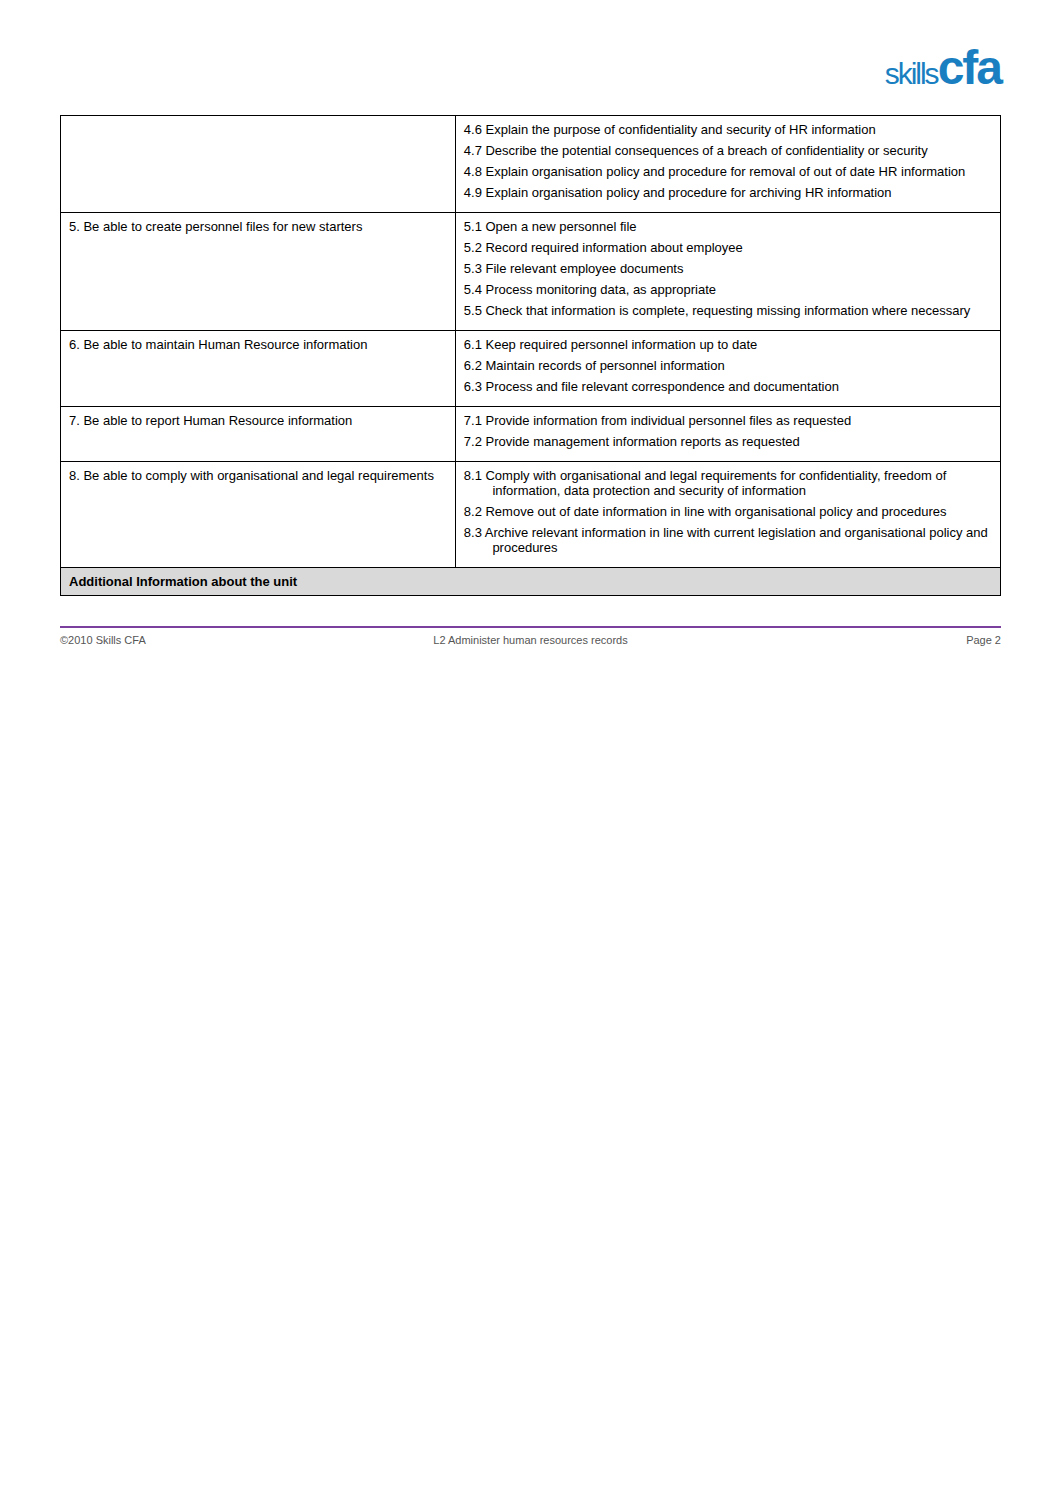skillscfa
| | 4.6 Explain the purpose of confidentiality and security of HR information 4.7 Describe the potential consequences of a breach of confidentiality or security 4.8 Explain organisation policy and procedure for removal of out of date HR information 4.9 Explain organisation policy and procedure for archiving HR information |
| 5. Be able to create personnel files for new starters | 5.1 Open a new personnel file 5.2 Record required information about employee 5.3 File relevant employee documents 5.4 Process monitoring data, as appropriate 5.5 Check that information is complete, requesting missing information where necessary |
| 6. Be able to maintain Human Resource information | 6.1 Keep required personnel information up to date 6.2 Maintain records of personnel information 6.3 Process and file relevant correspondence and documentation |
| 7. Be able to report Human Resource information | 7.1 Provide information from individual personnel files as requested 7.2 Provide management information reports as requested |
| 8. Be able to comply with organisational and legal requirements | 8.1 Comply with organisational and legal requirements for confidentiality, freedom of information, data protection and security of information 8.2 Remove out of date information in line with organisational policy and procedures 8.3 Archive relevant information in line with current legislation and organisational policy and procedures |
| Additional Information about the unit |
©2010 Skills CFA
L2 Administer human resources records
Page 2